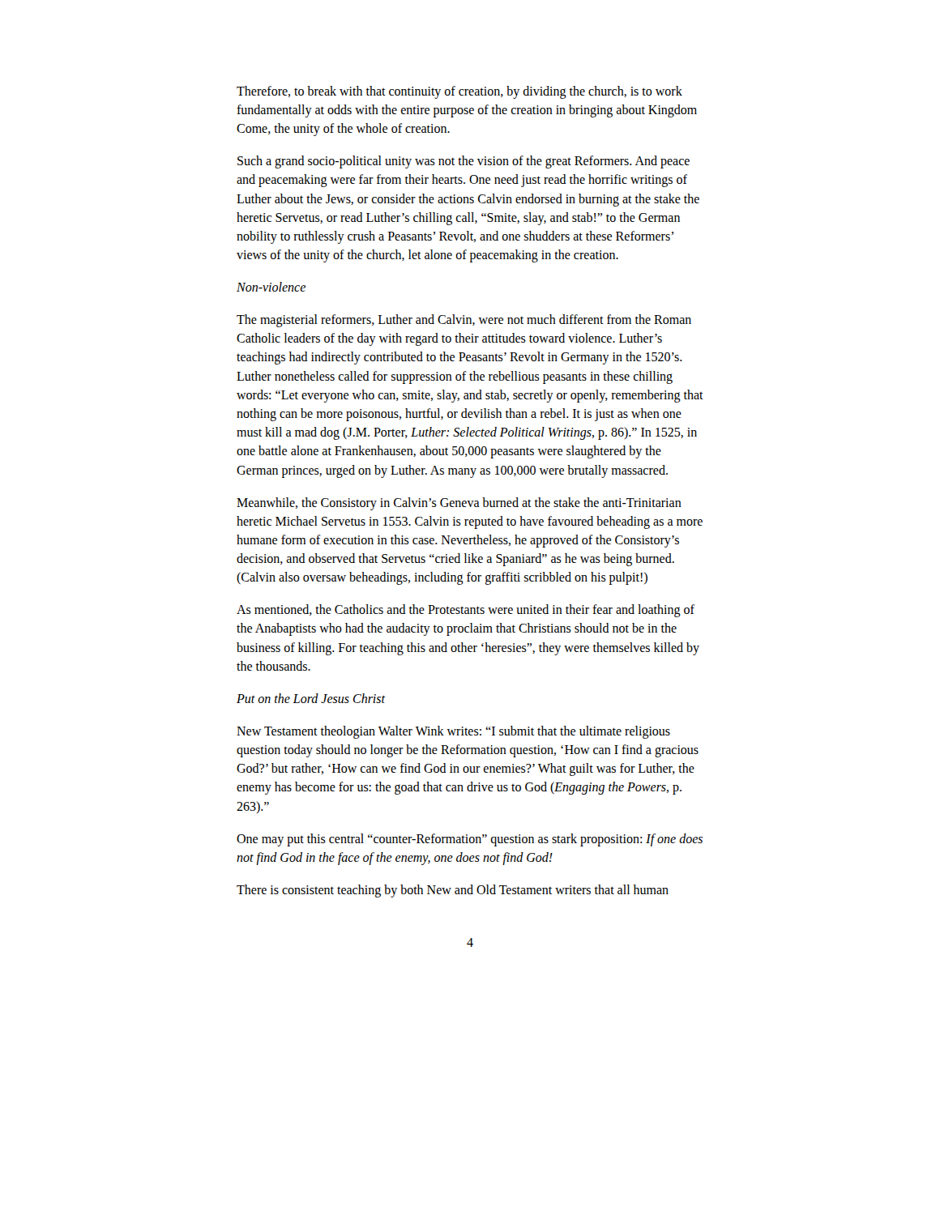Therefore, to break with that continuity of creation, by dividing the church, is to work fundamentally at odds with the entire purpose of the creation in bringing about Kingdom Come, the unity of the whole of creation.
Such a grand socio-political unity was not the vision of the great Reformers. And peace and peacemaking were far from their hearts. One need just read the horrific writings of Luther about the Jews, or consider the actions Calvin endorsed in burning at the stake the heretic Servetus, or read Luther’s chilling call, “Smite, slay, and stab!” to the German nobility to ruthlessly crush a Peasants’ Revolt, and one shudders at these Reformers’ views of the unity of the church, let alone of peacemaking in the creation.
Non-violence
The magisterial reformers, Luther and Calvin, were not much different from the Roman Catholic leaders of the day with regard to their attitudes toward violence. Luther’s teachings had indirectly contributed to the Peasants’ Revolt in Germany in the 1520’s. Luther nonetheless called for suppression of the rebellious peasants in these chilling words: “Let everyone who can, smite, slay, and stab, secretly or openly, remembering that nothing can be more poisonous, hurtful, or devilish than a rebel. It is just as when one must kill a mad dog (J.M. Porter, Luther: Selected Political Writings, p. 86).” In 1525, in one battle alone at Frankenhausen, about 50,000 peasants were slaughtered by the German princes, urged on by Luther. As many as 100,000 were brutally massacred.
Meanwhile, the Consistory in Calvin’s Geneva burned at the stake the anti-Trinitarian heretic Michael Servetus in 1553. Calvin is reputed to have favoured beheading as a more humane form of execution in this case. Nevertheless, he approved of the Consistory’s decision, and observed that Servetus “cried like a Spaniard” as he was being burned. (Calvin also oversaw beheadings, including for graffiti scribbled on his pulpit!)
As mentioned, the Catholics and the Protestants were united in their fear and loathing of the Anabaptists who had the audacity to proclaim that Christians should not be in the business of killing. For teaching this and other ‘heresies”, they were themselves killed by the thousands.
Put on the Lord Jesus Christ
New Testament theologian Walter Wink writes: “I submit that the ultimate religious question today should no longer be the Reformation question, ‘How can I find a gracious God?’ but rather, ‘How can we find God in our enemies?’ What guilt was for Luther, the enemy has become for us: the goad that can drive us to God (Engaging the Powers, p. 263).”
One may put this central “counter-Reformation” question as stark proposition: If one does not find God in the face of the enemy, one does not find God!
There is consistent teaching by both New and Old Testament writers that all human
4